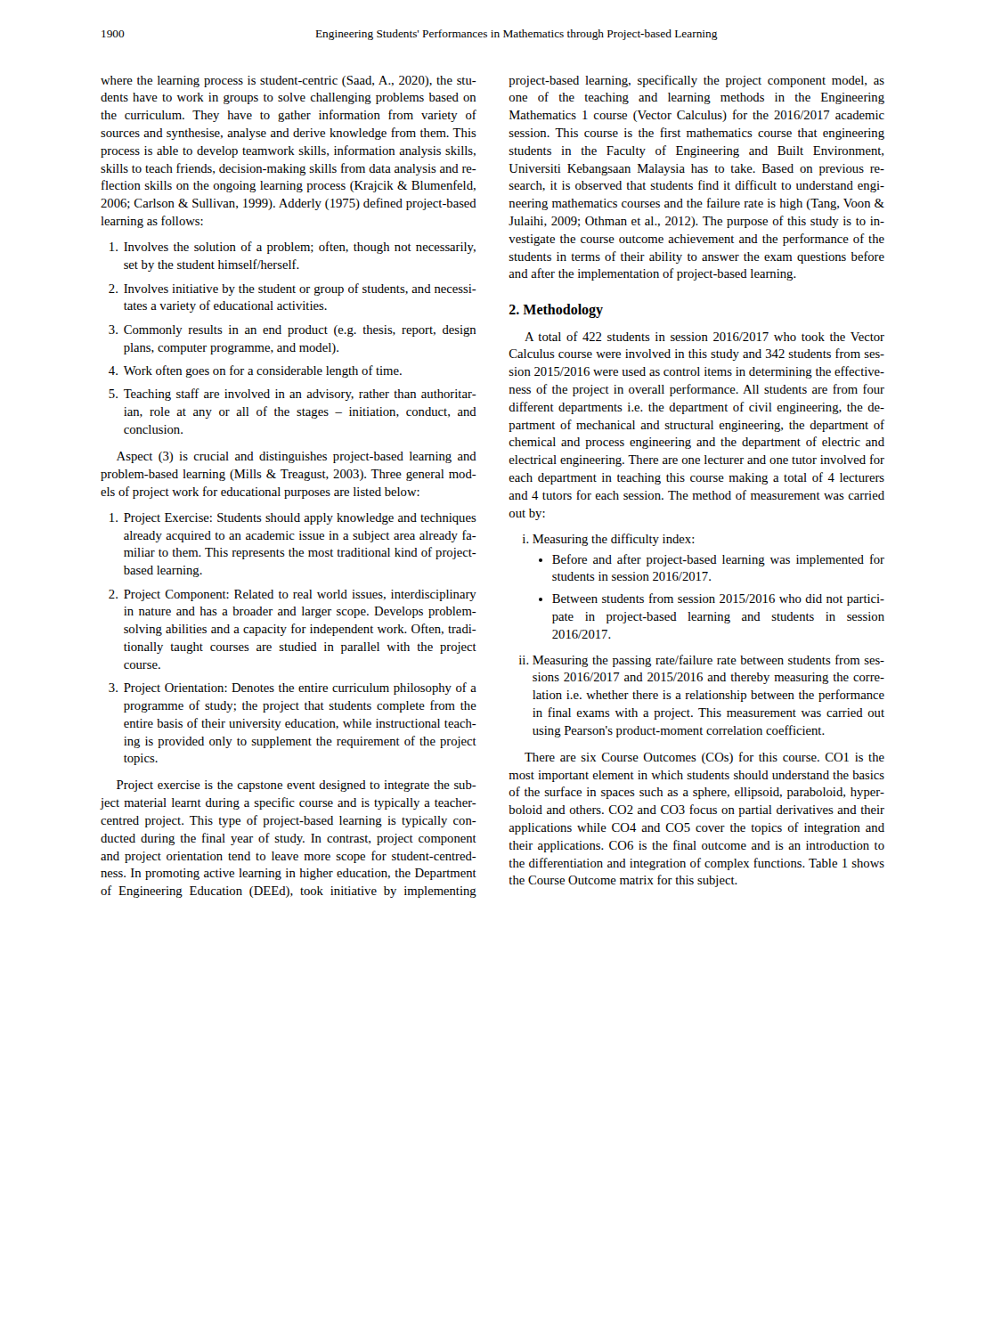1900 Engineering Students' Performances in Mathematics through Project-based Learning
where the learning process is student-centric (Saad, A., 2020), the students have to work in groups to solve challenging problems based on the curriculum. They have to gather information from variety of sources and synthesise, analyse and derive knowledge from them. This process is able to develop teamwork skills, information analysis skills, skills to teach friends, decision-making skills from data analysis and reflection skills on the ongoing learning process (Krajcik & Blumenfeld, 2006; Carlson & Sullivan, 1999). Adderly (1975) defined project-based learning as follows:
Involves the solution of a problem; often, though not necessarily, set by the student himself/herself.
Involves initiative by the student or group of students, and necessitates a variety of educational activities.
Commonly results in an end product (e.g. thesis, report, design plans, computer programme, and model).
Work often goes on for a considerable length of time.
Teaching staff are involved in an advisory, rather than authoritarian, role at any or all of the stages – initiation, conduct, and conclusion.
Aspect (3) is crucial and distinguishes project-based learning and problem-based learning (Mills & Treagust, 2003). Three general models of project work for educational purposes are listed below:
Project Exercise: Students should apply knowledge and techniques already acquired to an academic issue in a subject area already familiar to them. This represents the most traditional kind of project-based learning.
Project Component: Related to real world issues, interdisciplinary in nature and has a broader and larger scope. Develops problem-solving abilities and a capacity for independent work. Often, traditionally taught courses are studied in parallel with the project course.
Project Orientation: Denotes the entire curriculum philosophy of a programme of study; the project that students complete from the entire basis of their university education, while instructional teaching is provided only to supplement the requirement of the project topics.
Project exercise is the capstone event designed to integrate the subject material learnt during a specific course and is typically a teacher-centred project. This type of project-based learning is typically conducted during the final year of study. In contrast, project component and project orientation tend to leave more scope for student-centredness. In promoting active learning in higher education, the Department of Engineering Education (DEEd), took initiative by implementing project-based learning, specifically the project component model, as one of the teaching and learning methods in the Engineering Mathematics 1 course (Vector Calculus) for the 2016/2017 academic session. This course is the first mathematics course that engineering students in the Faculty of Engineering and Built Environment, Universiti Kebangsaan Malaysia has to take. Based on previous research, it is observed that students find it difficult to understand engineering mathematics courses and the failure rate is high (Tang, Voon & Julaihi, 2009; Othman et al., 2012). The purpose of this study is to investigate the course outcome achievement and the performance of the students in terms of their ability to answer the exam questions before and after the implementation of project-based learning.
2. Methodology
A total of 422 students in session 2016/2017 who took the Vector Calculus course were involved in this study and 342 students from session 2015/2016 were used as control items in determining the effectiveness of the project in overall performance. All students are from four different departments i.e. the department of civil engineering, the department of mechanical and structural engineering, the department of chemical and process engineering and the department of electric and electrical engineering. There are one lecturer and one tutor involved for each department in teaching this course making a total of 4 lecturers and 4 tutors for each session. The method of measurement was carried out by:
Measuring the difficulty index:
Before and after project-based learning was implemented for students in session 2016/2017.
Between students from session 2015/2016 who did not participate in project-based learning and students in session 2016/2017.
Measuring the passing rate/failure rate between students from sessions 2016/2017 and 2015/2016 and thereby measuring the correlation i.e. whether there is a relationship between the performance in final exams with a project. This measurement was carried out using Pearson's product-moment correlation coefficient.
There are six Course Outcomes (COs) for this course. CO1 is the most important element in which students should understand the basics of the surface in spaces such as a sphere, ellipsoid, paraboloid, hyperboloid and others. CO2 and CO3 focus on partial derivatives and their applications while CO4 and CO5 cover the topics of integration and their applications. CO6 is the final outcome and is an introduction to the differentiation and integration of complex functions. Table 1 shows the Course Outcome matrix for this subject.